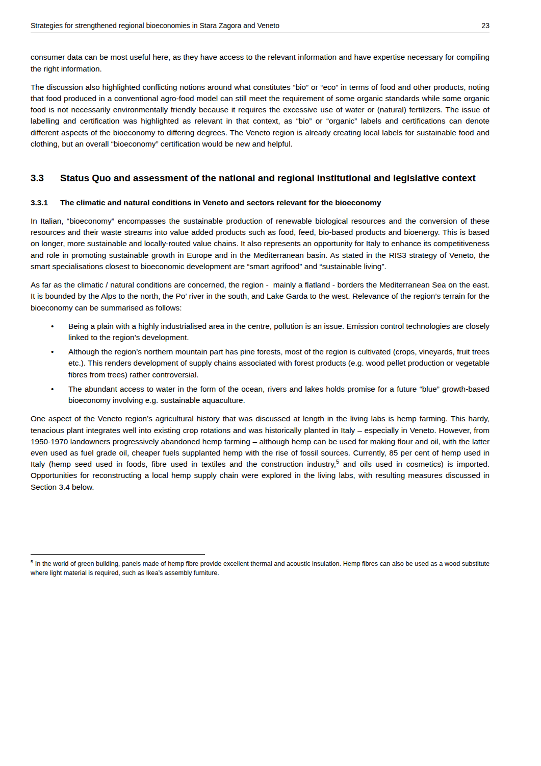Strategies for strengthened regional bioeconomies in Stara Zagora and Veneto 23
consumer data can be most useful here, as they have access to the relevant information and have expertise necessary for compiling the right information.
The discussion also highlighted conflicting notions around what constitutes “bio” or “eco” in terms of food and other products, noting that food produced in a conventional agro-food model can still meet the requirement of some organic standards while some organic food is not necessarily environmentally friendly because it requires the excessive use of water or (natural) fertilizers. The issue of labelling and certification was highlighted as relevant in that context, as “bio” or “organic” labels and certifications can denote different aspects of the bioeconomy to differing degrees. The Veneto region is already creating local labels for sustainable food and clothing, but an overall “bioeconomy” certification would be new and helpful.
3.3 Status Quo and assessment of the national and regional institutional and legislative context
3.3.1 The climatic and natural conditions in Veneto and sectors relevant for the bioeconomy
In Italian, “bioeconomy” encompasses the sustainable production of renewable biological resources and the conversion of these resources and their waste streams into value added products such as food, feed, bio-based products and bioenergy. This is based on longer, more sustainable and locally-routed value chains. It also represents an opportunity for Italy to enhance its competitiveness and role in promoting sustainable growth in Europe and in the Mediterranean basin. As stated in the RIS3 strategy of Veneto, the smart specialisations closest to bioeconomic development are “smart agrifood” and “sustainable living”.
As far as the climatic / natural conditions are concerned, the region - mainly a flatland - borders the Mediterranean Sea on the east. It is bounded by the Alps to the north, the Po’ river in the south, and Lake Garda to the west. Relevance of the region’s terrain for the bioeconomy can be summarised as follows:
Being a plain with a highly industrialised area in the centre, pollution is an issue. Emission control technologies are closely linked to the region’s development.
Although the region’s northern mountain part has pine forests, most of the region is cultivated (crops, vineyards, fruit trees etc.). This renders development of supply chains associated with forest products (e.g. wood pellet production or vegetable fibres from trees) rather controversial.
The abundant access to water in the form of the ocean, rivers and lakes holds promise for a future “blue” growth-based bioeconomy involving e.g. sustainable aquaculture.
One aspect of the Veneto region’s agricultural history that was discussed at length in the living labs is hemp farming. This hardy, tenacious plant integrates well into existing crop rotations and was historically planted in Italy – especially in Veneto. However, from 1950-1970 landowners progressively abandoned hemp farming – although hemp can be used for making flour and oil, with the latter even used as fuel grade oil, cheaper fuels supplanted hemp with the rise of fossil sources. Currently, 85 per cent of hemp used in Italy (hemp seed used in foods, fibre used in textiles and the construction industry,5 and oils used in cosmetics) is imported. Opportunities for reconstructing a local hemp supply chain were explored in the living labs, with resulting measures discussed in Section 3.4 below.
5 In the world of green building, panels made of hemp fibre provide excellent thermal and acoustic insulation. Hemp fibres can also be used as a wood substitute where light material is required, such as Ikea’s assembly furniture.